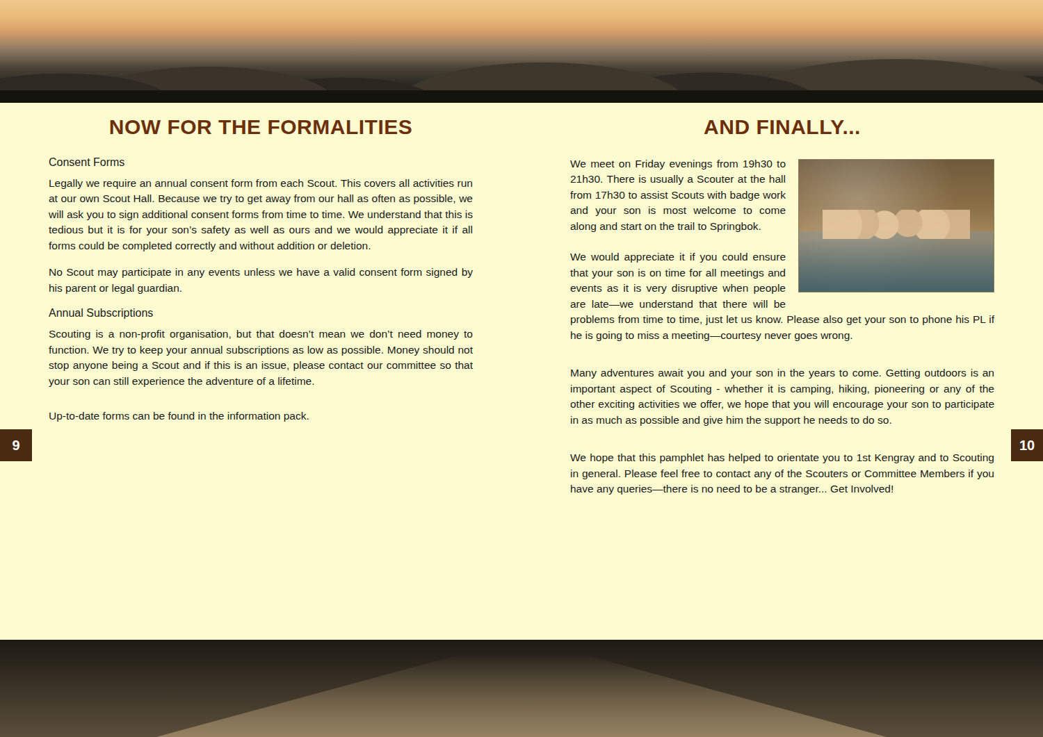NOW FOR THE FORMALITIES
Consent Forms
Legally we require an annual consent form from each Scout. This covers all activities run at our own Scout Hall. Because we try to get away from our hall as often as possible, we will ask you to sign additional consent forms from time to time. We understand that this is tedious but it is for your son’s safety as well as ours and we would appreciate it if all forms could be completed correctly and without addition or deletion.
No Scout may participate in any events unless we have a valid consent form signed by his parent or legal guardian.
Annual Subscriptions
Scouting is a non-profit organisation, but that doesn’t mean we don’t need money to function. We try to keep your annual subscriptions as low as possible. Money should not stop anyone being a Scout and if this is an issue, please contact our committee so that your son can still experience the adventure of a lifetime.
Up-to-date forms can be found in the information pack.
9
AND FINALLY...
We meet on Friday evenings from 19h30 to 21h30. There is usually a Scouter at the hall from 17h30 to assist Scouts with badge work and your son is most welcome to come along and start on the trail to Springbok.
We would appreciate it if you could ensure that your son is on time for all meetings and events as it is very disruptive when people are late—we understand that there will be problems from time to time, just let us know. Please also get your son to phone his PL if he is going to miss a meeting—courtesy never goes wrong.
Many adventures await you and your son in the years to come. Getting outdoors is an important aspect of Scouting - whether it is camping, hiking, pioneering or any of the other exciting activities we offer, we hope that you will encourage your son to participate in as much as possible and give him the support he needs to do so.
We hope that this pamphlet has helped to orientate you to 1st Kengray and to Scouting in general. Please feel free to contact any of the Scouters or Committee Members if you have any queries—there is no need to be a stranger... Get Involved!
10